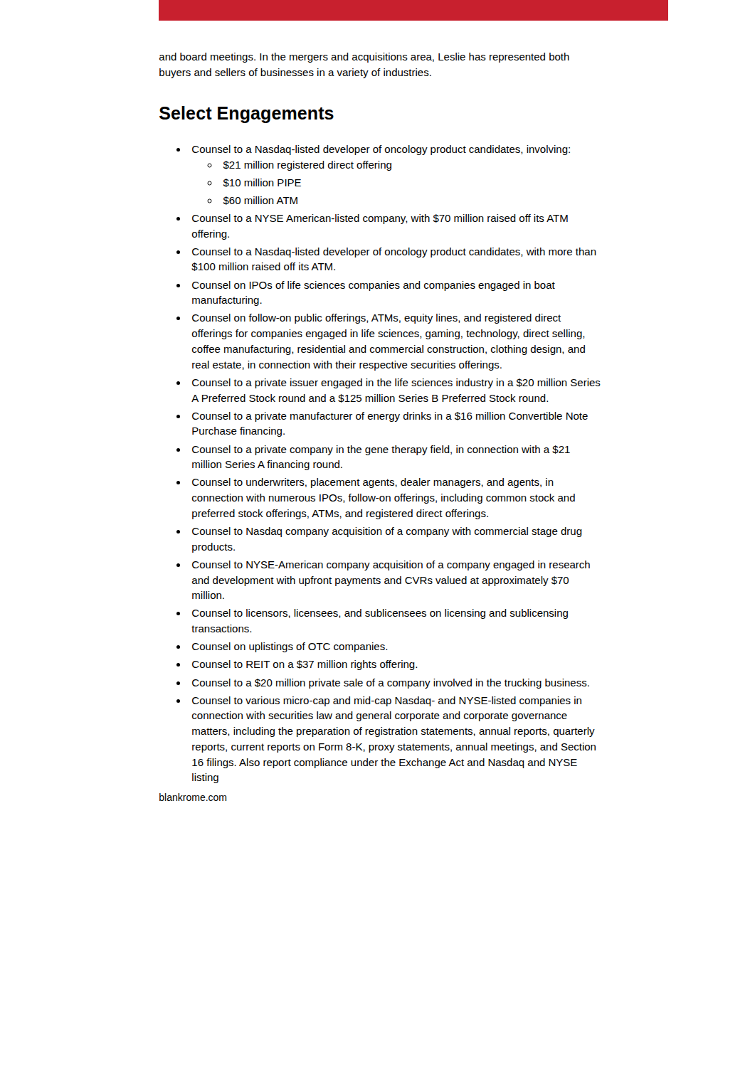and board meetings. In the mergers and acquisitions area, Leslie has represented both buyers and sellers of businesses in a variety of industries.
Select Engagements
Counsel to a Nasdaq-listed developer of oncology product candidates, involving:
$21 million registered direct offering
$10 million PIPE
$60 million ATM
Counsel to a NYSE American-listed company, with $70 million raised off its ATM offering.
Counsel to a Nasdaq-listed developer of oncology product candidates, with more than $100 million raised off its ATM.
Counsel on IPOs of life sciences companies and companies engaged in boat manufacturing.
Counsel on follow-on public offerings, ATMs, equity lines, and registered direct offerings for companies engaged in life sciences, gaming, technology, direct selling, coffee manufacturing, residential and commercial construction, clothing design, and real estate, in connection with their respective securities offerings.
Counsel to a private issuer engaged in the life sciences industry in a $20 million Series A Preferred Stock round and a $125 million Series B Preferred Stock round.
Counsel to a private manufacturer of energy drinks in a $16 million Convertible Note Purchase financing.
Counsel to a private company in the gene therapy field, in connection with a $21 million Series A financing round.
Counsel to underwriters, placement agents, dealer managers, and agents, in connection with numerous IPOs, follow-on offerings, including common stock and preferred stock offerings, ATMs, and registered direct offerings.
Counsel to Nasdaq company acquisition of a company with commercial stage drug products.
Counsel to NYSE-American company acquisition of a company engaged in research and development with upfront payments and CVRs valued at approximately $70 million.
Counsel to licensors, licensees, and sublicensees on licensing and sublicensing transactions.
Counsel on uplistings of OTC companies.
Counsel to REIT on a $37 million rights offering.
Counsel to a $20 million private sale of a company involved in the trucking business.
Counsel to various micro-cap and mid-cap Nasdaq- and NYSE-listed companies in connection with securities law and general corporate and corporate governance matters, including the preparation of registration statements, annual reports, quarterly reports, current reports on Form 8-K, proxy statements, annual meetings, and Section 16 filings. Also report compliance under the Exchange Act and Nasdaq and NYSE listing
blankrome.com